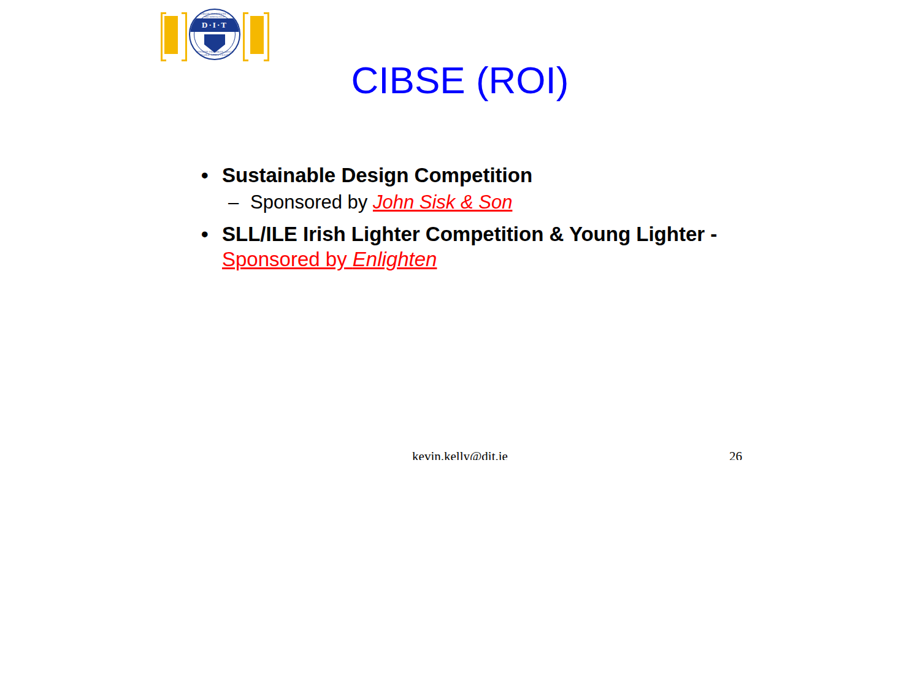DUBLIN INSTITUTE OF TECHNOLOGY
D·I·T
INSTITIÚID TEICNEOLAÍOCHTA BHAILE ÁTHA CLIATH
CIBSE (ROI)
Sustainable Design Competition
Sponsored by John Sisk & Son
SLL/ILE Irish Lighter Competition & Young Lighter - Sponsored by Enlighten
kevin.kelly@dit.ie
26